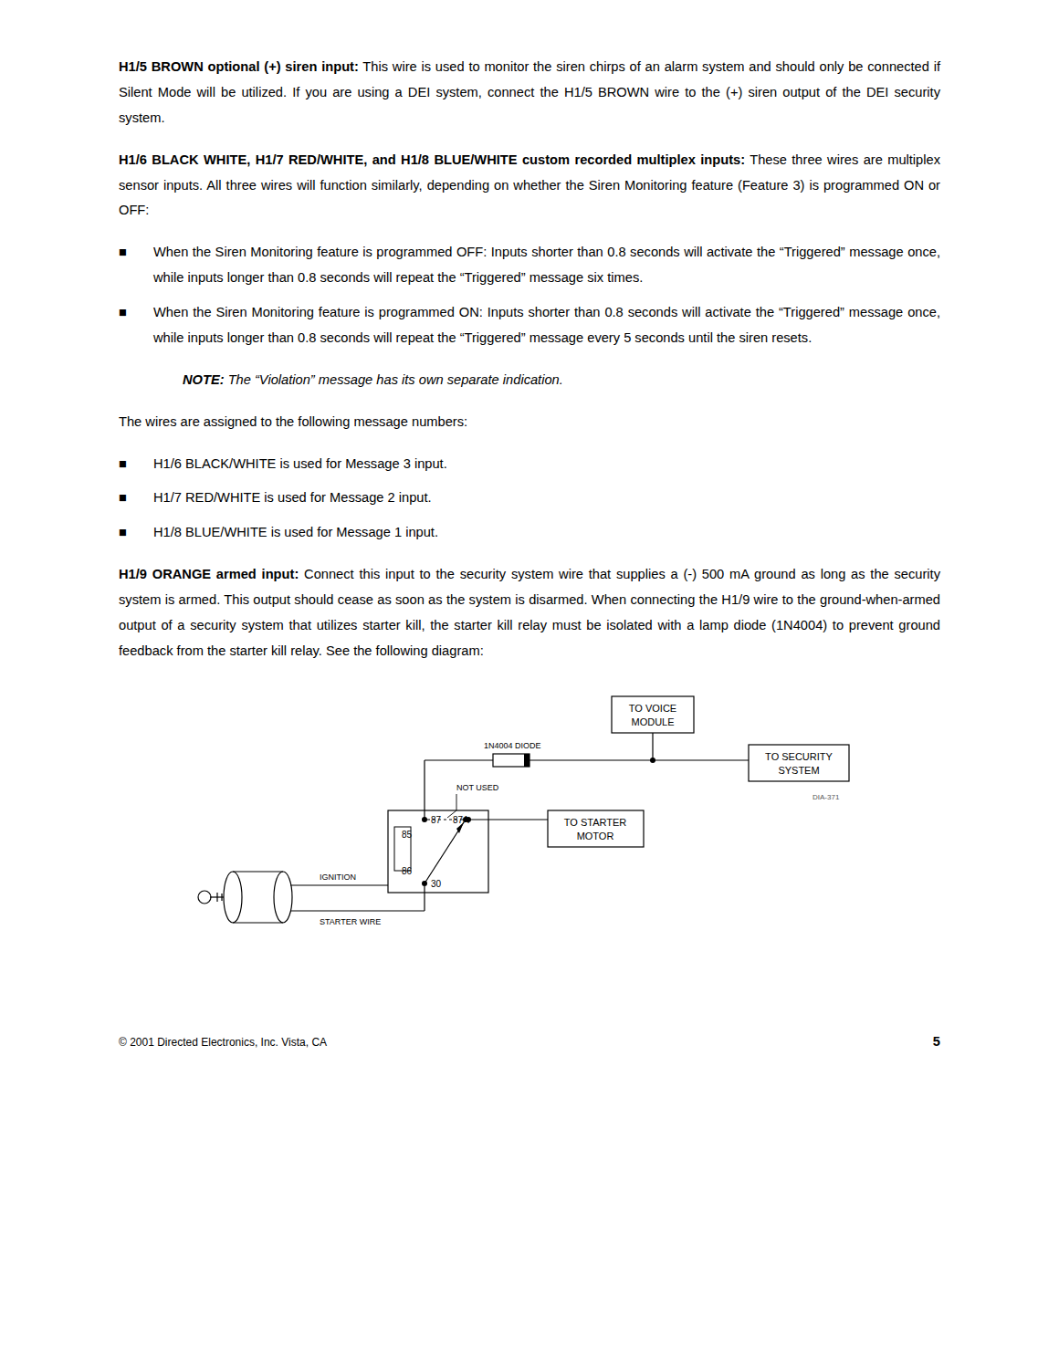H1/5 BROWN optional (+) siren input: This wire is used to monitor the siren chirps of an alarm system and should only be connected if Silent Mode will be utilized. If you are using a DEI system, connect the H1/5 BROWN wire to the (+) siren output of the DEI security system.
H1/6 BLACK WHITE, H1/7 RED/WHITE, and H1/8 BLUE/WHITE custom recorded multiplex inputs: These three wires are multiplex sensor inputs. All three wires will function similarly, depending on whether the Siren Monitoring feature (Feature 3) is programmed ON or OFF:
When the Siren Monitoring feature is programmed OFF: Inputs shorter than 0.8 seconds will activate the “Triggered” message once, while inputs longer than 0.8 seconds will repeat the “Triggered” message six times.
When the Siren Monitoring feature is programmed ON: Inputs shorter than 0.8 seconds will activate the “Triggered” message once, while inputs longer than 0.8 seconds will repeat the “Triggered” message every 5 seconds until the siren resets.
NOTE: The “Violation” message has its own separate indication.
The wires are assigned to the following message numbers:
H1/6 BLACK/WHITE is used for Message 3 input.
H1/7 RED/WHITE is used for Message 2 input.
H1/8 BLUE/WHITE is used for Message 1 input.
H1/9 ORANGE armed input: Connect this input to the security system wire that supplies a (-) 500 mA ground as long as the security system is armed. This output should cease as soon as the system is disarmed. When connecting the H1/9 wire to the ground-when-armed output of a security system that utilizes starter kill, the starter kill relay must be isolated with a lamp diode (1N4004) to prevent ground feedback from the starter kill relay. See the following diagram:
TO VOICE MODULE TO SECURITY SYSTEM TO STARTER MOTOR 1N4004 DIODE NOT USED 87 87A 30 85 86 IGNITION STARTER WIRE DIA-371
© 2001 Directed Electronics, Inc. Vista, CA 5